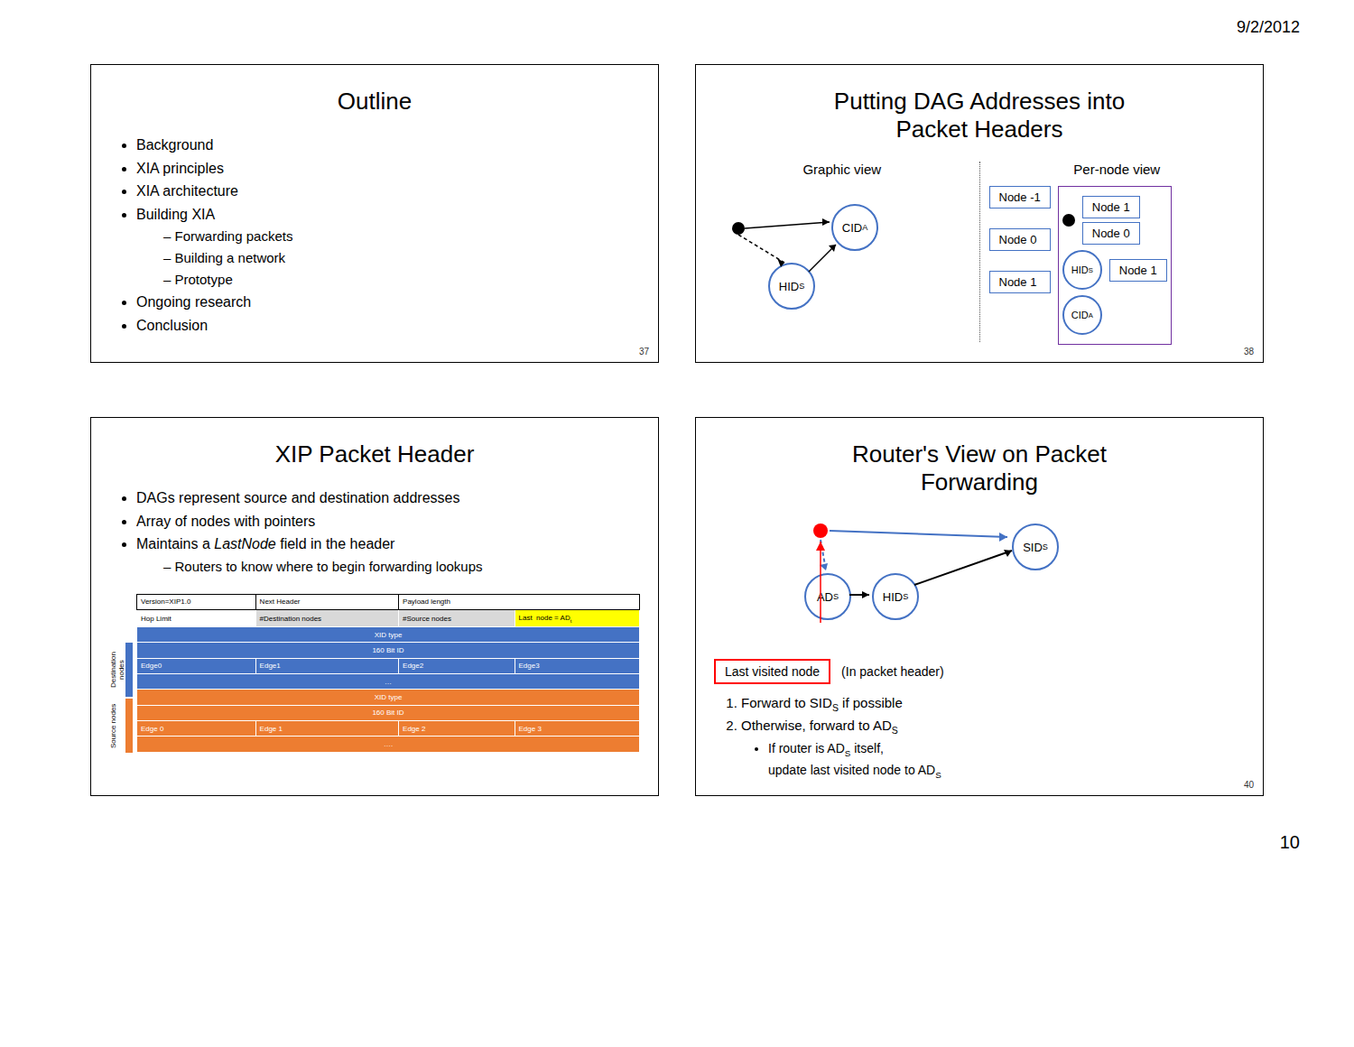9/2/2012
Outline
Background
XIA principles
XIA architecture
Building XIA
Forwarding packets
Building a network
Prototype
Ongoing research
Conclusion
37
Putting DAG Addresses into
Packet Headers
Graphic view
CIDA
HIDS
Per-node view
Node -1
Node 0
Node 1
Node 1
Node 0
HIDS
Node 1
CIDA
38
XIP Packet Header
DAGs represent source and destination addresses
Array of nodes with pointers
Maintains a LastNode field in the header
Routers to know where to begin forwarding lookups
Destination nodes
Source nodes
| Version=XIP1.0 | Next Header | Payload length |
| Hop Limit | #Destination nodes | #Source nodes | Last node = AD t |
| XID type |
| 160 Bit ID |
| Edge0 | Edge1 | Edge2 | Edge3 |
| … |
| XID type |
| 160 Bit ID |
| Edge 0 | Edge 1 | Edge 2 | Edge 3 |
| …. |
Router's View on Packet
Forwarding
ADS
HIDS
SIDS
Last visited node
(In packet header)
Forward to SIDS if possible
Otherwise, forward to ADS
If router is ADS itself,
update last visited node to ADS
40
10